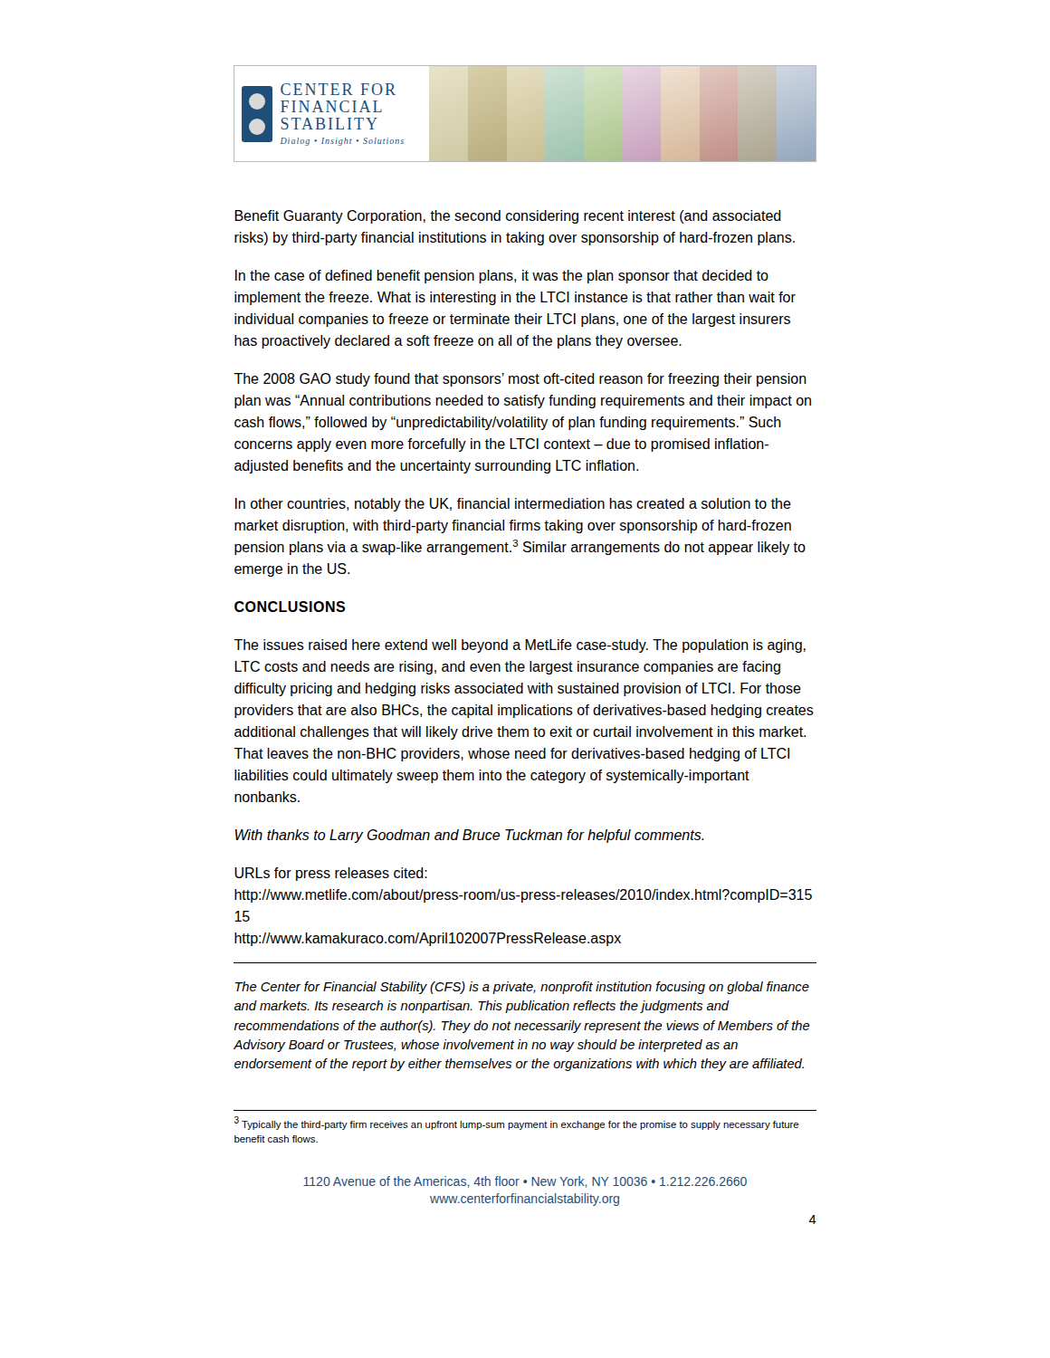CENTER FOR FINANCIAL STABILITY Dialog • Insight • Solutions
Benefit Guaranty Corporation, the second considering recent interest (and associated risks) by third-party financial institutions in taking over sponsorship of hard-frozen plans.
In the case of defined benefit pension plans, it was the plan sponsor that decided to implement the freeze. What is interesting in the LTCI instance is that rather than wait for individual companies to freeze or terminate their LTCI plans, one of the largest insurers has proactively declared a soft freeze on all of the plans they oversee.
The 2008 GAO study found that sponsors’ most oft-cited reason for freezing their pension plan was “Annual contributions needed to satisfy funding requirements and their impact on cash flows,” followed by “unpredictability/volatility of plan funding requirements.” Such concerns apply even more forcefully in the LTCI context – due to promised inflation-adjusted benefits and the uncertainty surrounding LTC inflation.
In other countries, notably the UK, financial intermediation has created a solution to the market disruption, with third-party financial firms taking over sponsorship of hard-frozen pension plans via a swap-like arrangement.3 Similar arrangements do not appear likely to emerge in the US.
CONCLUSIONS
The issues raised here extend well beyond a MetLife case-study. The population is aging, LTC costs and needs are rising, and even the largest insurance companies are facing difficulty pricing and hedging risks associated with sustained provision of LTCI. For those providers that are also BHCs, the capital implications of derivatives-based hedging creates additional challenges that will likely drive them to exit or curtail involvement in this market. That leaves the non-BHC providers, whose need for derivatives-based hedging of LTCI liabilities could ultimately sweep them into the category of systemically-important nonbanks.
With thanks to Larry Goodman and Bruce Tuckman for helpful comments.
URLs for press releases cited:
http://www.metlife.com/about/press-room/us-press-releases/2010/index.html?compID=31515
http://www.kamakuraco.com/April102007PressRelease.aspx
The Center for Financial Stability (CFS) is a private, nonprofit institution focusing on global finance and markets. Its research is nonpartisan. This publication reflects the judgments and recommendations of the author(s). They do not necessarily represent the views of Members of the Advisory Board or Trustees, whose involvement in no way should be interpreted as an endorsement of the report by either themselves or the organizations with which they are affiliated.
3 Typically the third-party firm receives an upfront lump-sum payment in exchange for the promise to supply necessary future benefit cash flows.
1120 Avenue of the Americas, 4th floor • New York, NY 10036 • 1.212.226.2660
www.centerforfinancialstability.org
4